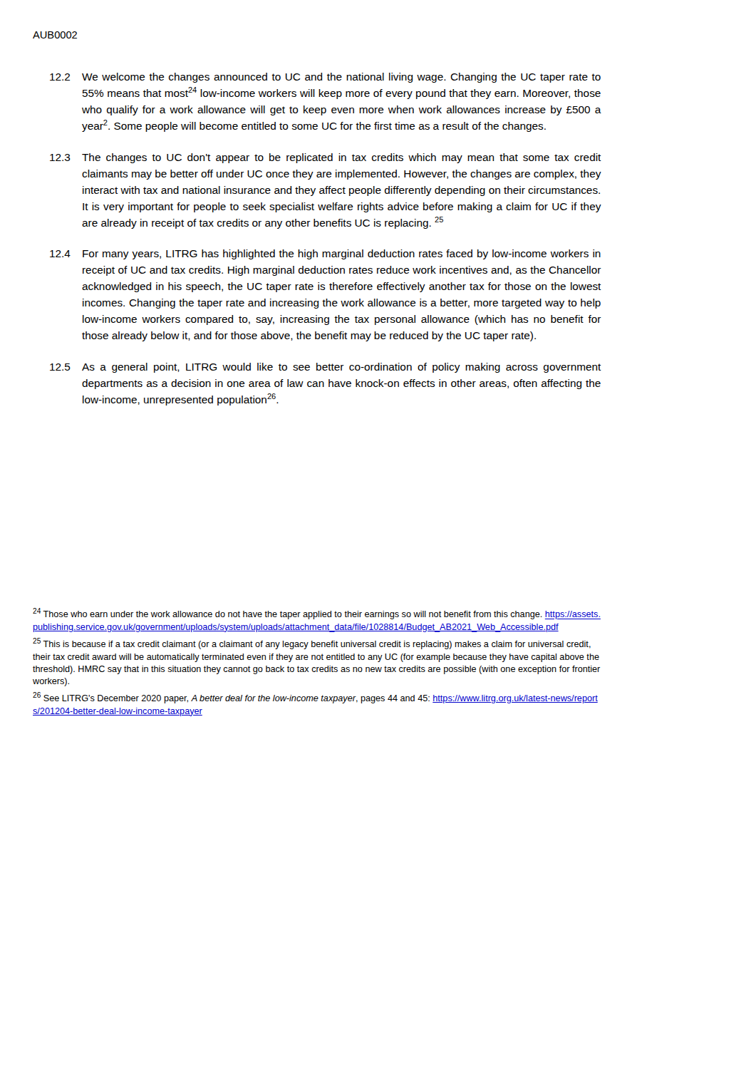AUB0002
12.2
We welcome the changes announced to UC and the national living wage. Changing the UC taper rate to 55% means that most24 low-income workers will keep more of every pound that they earn. Moreover, those who qualify for a work allowance will get to keep even more when work allowances increase by £500 a year2. Some people will become entitled to some UC for the first time as a result of the changes.
12.3
The changes to UC don't appear to be replicated in tax credits which may mean that some tax credit claimants may be better off under UC once they are implemented. However, the changes are complex, they interact with tax and national insurance and they affect people differently depending on their circumstances. It is very important for people to seek specialist welfare rights advice before making a claim for UC if they are already in receipt of tax credits or any other benefits UC is replacing. 25
12.4
For many years, LITRG has highlighted the high marginal deduction rates faced by low-income workers in receipt of UC and tax credits. High marginal deduction rates reduce work incentives and, as the Chancellor acknowledged in his speech, the UC taper rate is therefore effectively another tax for those on the lowest incomes. Changing the taper rate and increasing the work allowance is a better, more targeted way to help low-income workers compared to, say, increasing the tax personal allowance (which has no benefit for those already below it, and for those above, the benefit may be reduced by the UC taper rate).
12.5
As a general point, LITRG would like to see better co-ordination of policy making across government departments as a decision in one area of law can have knock-on effects in other areas, often affecting the low-income, unrepresented population26.
24 Those who earn under the work allowance do not have the taper applied to their earnings so will not benefit from this change. https://assets.publishing.service.gov.uk/government/uploads/system/uploads/attachment_data/file/1028814/Budget_AB2021_Web_Accessible.pdf
25 This is because if a tax credit claimant (or a claimant of any legacy benefit universal credit is replacing) makes a claim for universal credit, their tax credit award will be automatically terminated even if they are not entitled to any UC (for example because they have capital above the threshold). HMRC say that in this situation they cannot go back to tax credits as no new tax credits are possible (with one exception for frontier workers).
26 See LITRG's December 2020 paper, A better deal for the low-income taxpayer, pages 44 and 45: https://www.litrg.org.uk/latest-news/reports/201204-better-deal-low-income-taxpayer